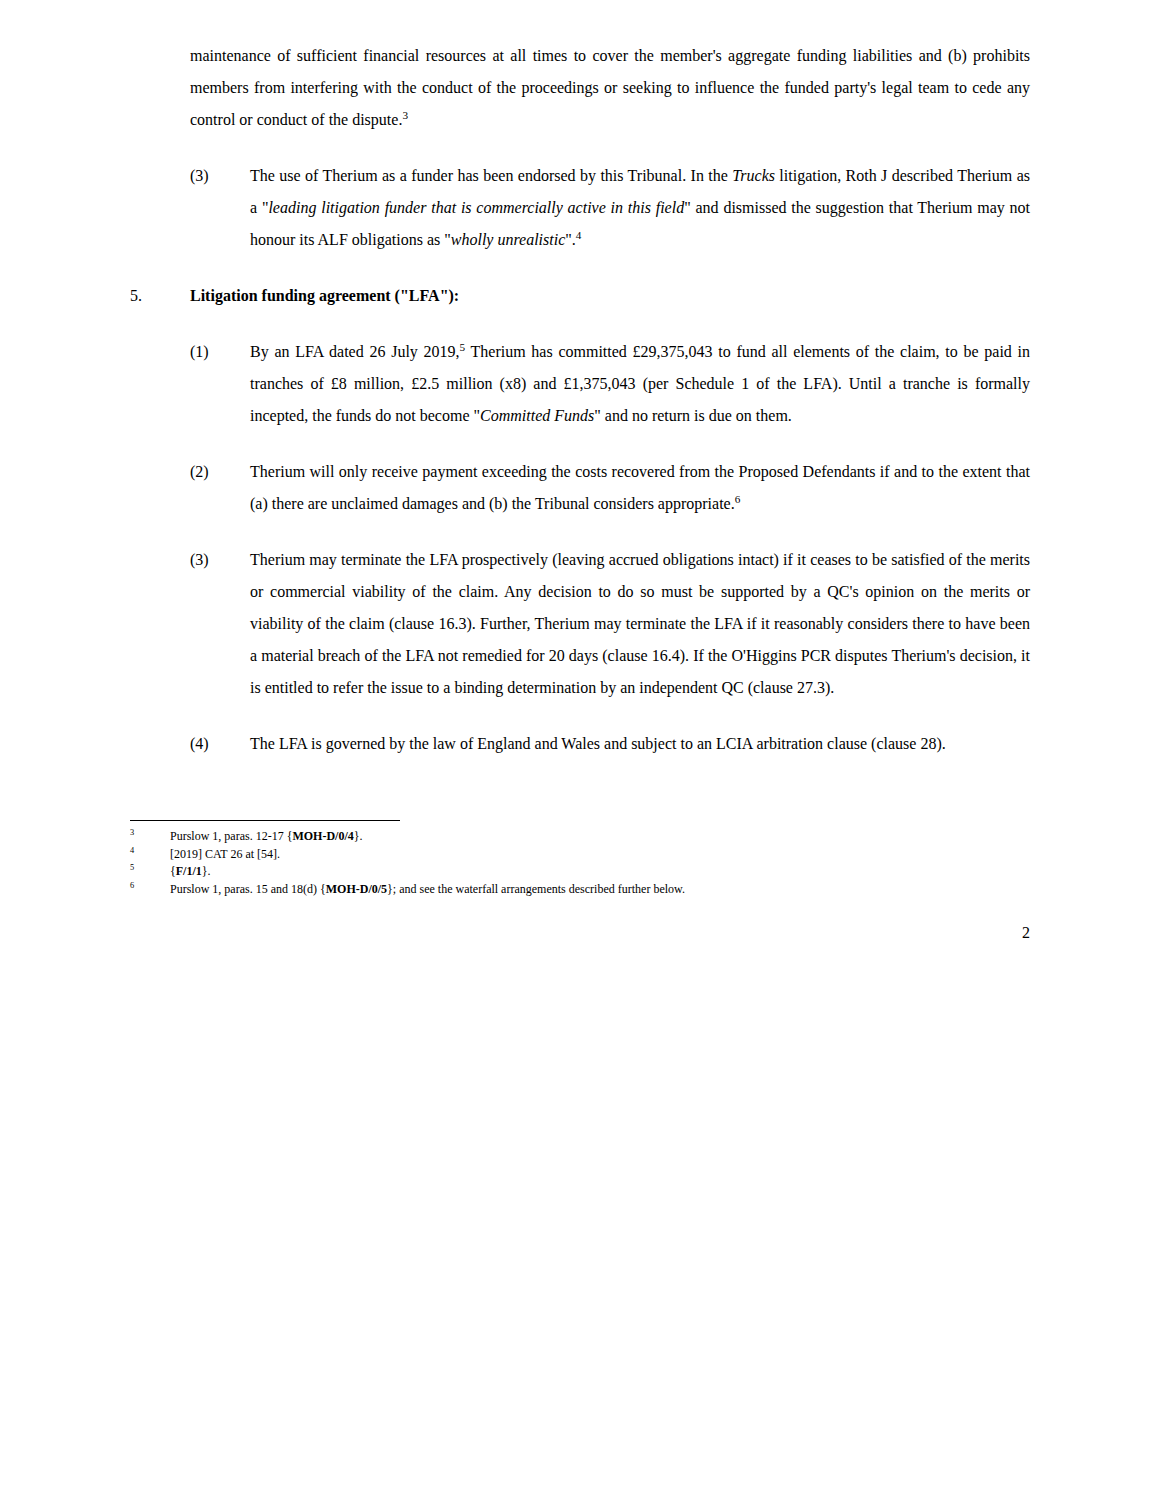maintenance of sufficient financial resources at all times to cover the member's aggregate funding liabilities and (b) prohibits members from interfering with the conduct of the proceedings or seeking to influence the funded party's legal team to cede any control or conduct of the dispute.3
(3)
The use of Therium as a funder has been endorsed by this Tribunal. In the Trucks litigation, Roth J described Therium as a "leading litigation funder that is commercially active in this field" and dismissed the suggestion that Therium may not honour its ALF obligations as "wholly unrealistic".4
5.
Litigation funding agreement ("LFA"):
(1)
By an LFA dated 26 July 2019,5 Therium has committed £29,375,043 to fund all elements of the claim, to be paid in tranches of £8 million, £2.5 million (x8) and £1,375,043 (per Schedule 1 of the LFA). Until a tranche is formally incepted, the funds do not become "Committed Funds" and no return is due on them.
(2)
Therium will only receive payment exceeding the costs recovered from the Proposed Defendants if and to the extent that (a) there are unclaimed damages and (b) the Tribunal considers appropriate.6
(3)
Therium may terminate the LFA prospectively (leaving accrued obligations intact) if it ceases to be satisfied of the merits or commercial viability of the claim. Any decision to do so must be supported by a QC's opinion on the merits or viability of the claim (clause 16.3). Further, Therium may terminate the LFA if it reasonably considers there to have been a material breach of the LFA not remedied for 20 days (clause 16.4). If the O'Higgins PCR disputes Therium's decision, it is entitled to refer the issue to a binding determination by an independent QC (clause 27.3).
(4)
The LFA is governed by the law of England and Wales and subject to an LCIA arbitration clause (clause 28).
3
Purslow 1, paras. 12-17 {MOH-D/0/4}.
4
[2019] CAT 26 at [54].
5
{F/1/1}.
6
Purslow 1, paras. 15 and 18(d) {MOH-D/0/5}; and see the waterfall arrangements described further below.
2